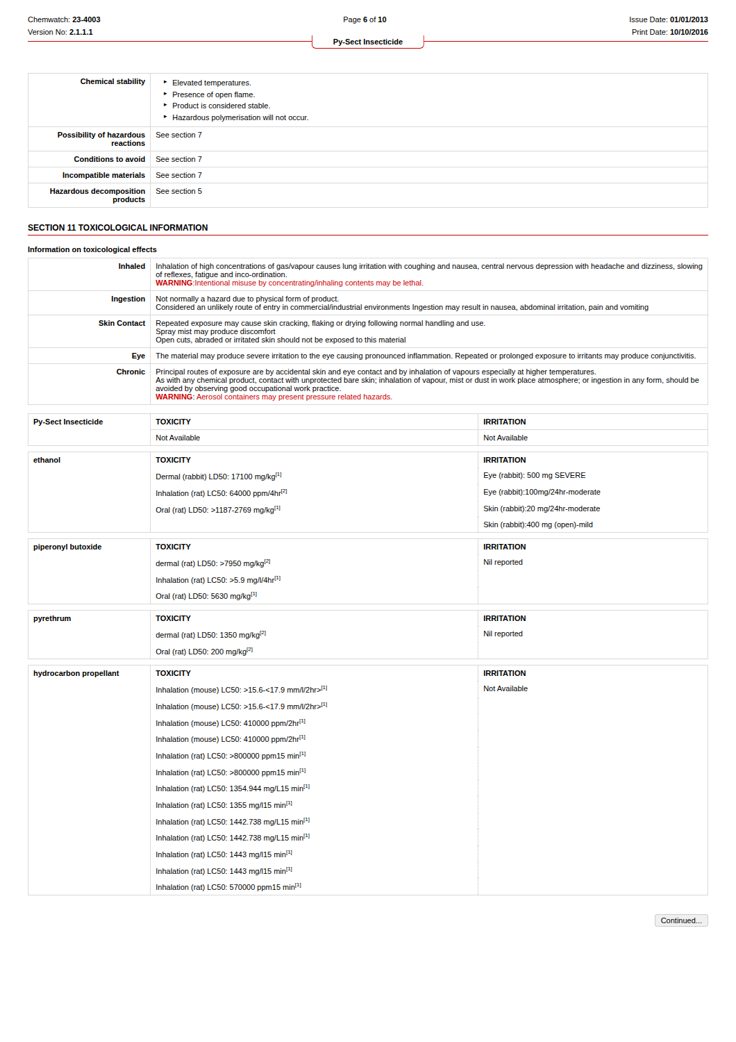Chemwatch: 23-4003
Version No: 2.1.1.1
Page 6 of 10
Issue Date: 01/01/2013
Print Date: 10/10/2016
Py-Sect Insecticide
| Chemical stability | Elevated temperatures. Presence of open flame. Product is considered stable. Hazardous polymerisation will not occur. |
| Possibility of hazardous reactions | See section 7 |
| Conditions to avoid | See section 7 |
| Incompatible materials | See section 7 |
| Hazardous decomposition products | See section 5 |
SECTION 11 TOXICOLOGICAL INFORMATION
Information on toxicological effects
| Inhaled | Inhalation of high concentrations of gas/vapour causes lung irritation with coughing and nausea, central nervous depression with headache and dizziness, slowing of reflexes, fatigue and inco-ordination. WARNING :Intentional misuse by concentrating/inhaling contents may be lethal. |
| Ingestion | Not normally a hazard due to physical form of product. Considered an unlikely route of entry in commercial/industrial environments Ingestion may result in nausea, abdominal irritation, pain and vomiting |
| Skin Contact | Repeated exposure may cause skin cracking, flaking or drying following normal handling and use. Spray mist may produce discomfort Open cuts, abraded or irritated skin should not be exposed to this material |
| Eye | The material may produce severe irritation to the eye causing pronounced inflammation. Repeated or prolonged exposure to irritants may produce conjunctivitis. |
| Chronic | Principal routes of exposure are by accidental skin and eye contact and by inhalation of vapours especially at higher temperatures. As with any chemical product, contact with unprotected bare skin; inhalation of vapour, mist or dust in work place atmosphere; or ingestion in any form, should be avoided by observing good occupational work practice. WARNING : Aerosol containers may present pressure related hazards. |
| Py-Sect Insecticide | TOXICITY | IRRITATION |
| Not Available | Not Available |
| ethanol | TOXICITY | IRRITATION |
| Dermal (rabbit) LD50: 17100 mg/kg [1] | Eye (rabbit): 500 mg SEVERE |
| Inhalation (rat) LC50: 64000 ppm/4hr [2] | Eye (rabbit):100mg/24hr-moderate |
| Oral (rat) LD50: >1187-2769 mg/kg [1] | Skin (rabbit):20 mg/24hr-moderate |
| | Skin (rabbit):400 mg (open)-mild |
| piperonyl butoxide | TOXICITY | IRRITATION |
| dermal (rat) LD50: >7950 mg/kg [2] | Nil reported |
| Inhalation (rat) LC50: >5.9 mg/l/4hr [1] | |
| Oral (rat) LD50: 5630 mg/kg [1] | |
| pyrethrum | TOXICITY | IRRITATION |
| dermal (rat) LD50: 1350 mg/kg [2] | Nil reported |
| Oral (rat) LD50: 200 mg/kg [2] | |
| hydrocarbon propellant | TOXICITY | IRRITATION |
| Inhalation (mouse) LC50: >15.6-<17.9 mm/l/2hr> [1] | Not Available |
| Inhalation (mouse) LC50: >15.6-<17.9 mm/l/2hr> [1] | |
| Inhalation (mouse) LC50: 410000 ppm/2hr [1] | |
| Inhalation (mouse) LC50: 410000 ppm/2hr [1] | |
| Inhalation (rat) LC50: >800000 ppm15 min [1] | |
| Inhalation (rat) LC50: >800000 ppm15 min [1] | |
| Inhalation (rat) LC50: 1354.944 mg/L15 min [1] | |
| Inhalation (rat) LC50: 1355 mg/l15 min [1] | |
| Inhalation (rat) LC50: 1442.738 mg/L15 min [1] | |
| Inhalation (rat) LC50: 1442.738 mg/L15 min [1] | |
| Inhalation (rat) LC50: 1443 mg/l15 min [1] | |
| Inhalation (rat) LC50: 1443 mg/l15 min [1] | |
| Inhalation (rat) LC50: 570000 ppm15 min [1] | |
Continued...